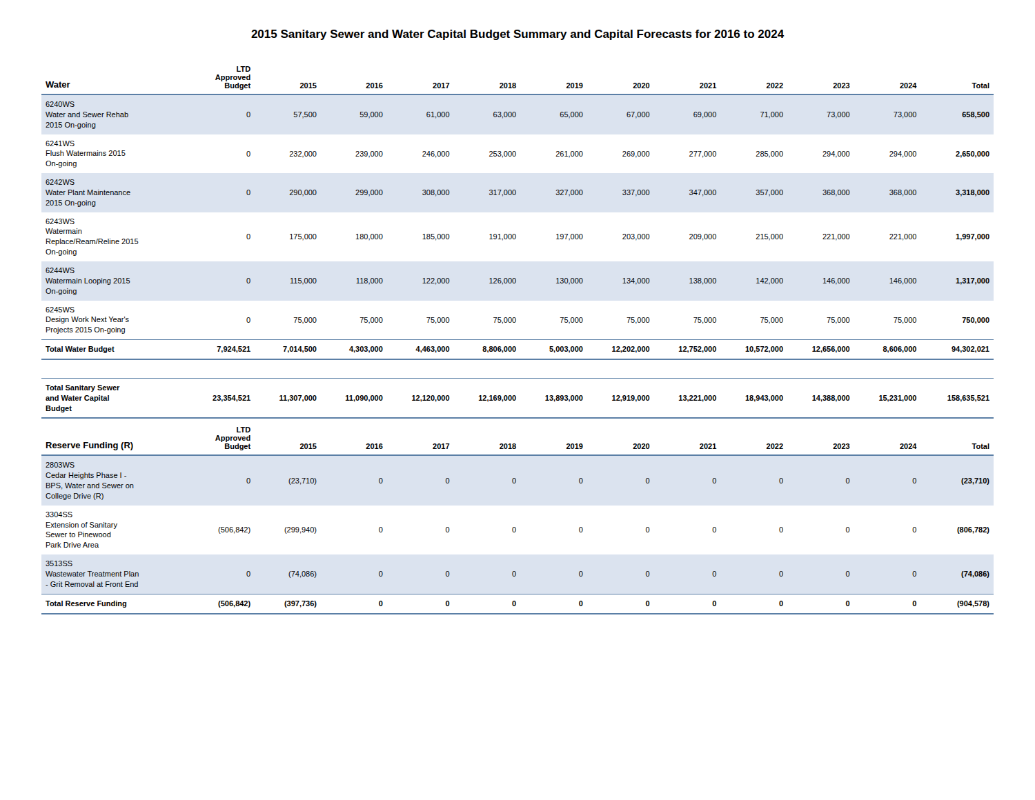2015 Sanitary Sewer and Water Capital Budget Summary and Capital Forecasts for 2016 to 2024
| Water | LTD Approved Budget | 2015 | 2016 | 2017 | 2018 | 2019 | 2020 | 2021 | 2022 | 2023 | 2024 | Total |
| --- | --- | --- | --- | --- | --- | --- | --- | --- | --- | --- | --- | --- |
| 6240WS Water and Sewer Rehab 2015 On-going | 0 | 57,500 | 59,000 | 61,000 | 63,000 | 65,000 | 67,000 | 69,000 | 71,000 | 73,000 | 73,000 | 658,500 |
| 6241WS Flush Watermains 2015 On-going | 0 | 232,000 | 239,000 | 246,000 | 253,000 | 261,000 | 269,000 | 277,000 | 285,000 | 294,000 | 294,000 | 2,650,000 |
| 6242WS Water Plant Maintenance 2015 On-going | 0 | 290,000 | 299,000 | 308,000 | 317,000 | 327,000 | 337,000 | 347,000 | 357,000 | 368,000 | 368,000 | 3,318,000 |
| 6243WS Watermain Replace/Ream/Reline 2015 On-going | 0 | 175,000 | 180,000 | 185,000 | 191,000 | 197,000 | 203,000 | 209,000 | 215,000 | 221,000 | 221,000 | 1,997,000 |
| 6244WS Watermain Looping 2015 On-going | 0 | 115,000 | 118,000 | 122,000 | 126,000 | 130,000 | 134,000 | 138,000 | 142,000 | 146,000 | 146,000 | 1,317,000 |
| 6245WS Design Work Next Year's Projects 2015 On-going | 0 | 75,000 | 75,000 | 75,000 | 75,000 | 75,000 | 75,000 | 75,000 | 75,000 | 75,000 | 75,000 | 750,000 |
| Total Water Budget | 7,924,521 | 7,014,500 | 4,303,000 | 4,463,000 | 8,806,000 | 5,003,000 | 12,202,000 | 12,752,000 | 10,572,000 | 12,656,000 | 8,606,000 | 94,302,021 |
| Total Sanitary Sewer and Water Capital Budget | 23,354,521 | 11,307,000 | 11,090,000 | 12,120,000 | 12,169,000 | 13,893,000 | 12,919,000 | 13,221,000 | 18,943,000 | 14,388,000 | 15,231,000 | 158,635,521 |
| Reserve Funding (R) | LTD Approved Budget | 2015 | 2016 | 2017 | 2018 | 2019 | 2020 | 2021 | 2022 | 2023 | 2024 | Total |
| 2803WS Cedar Heights Phase I - BPS, Water and Sewer on College Drive (R) | 0 | (23,710) | 0 | 0 | 0 | 0 | 0 | 0 | 0 | 0 | 0 | (23,710) |
| 3304SS Extension of Sanitary Sewer to Pinewood Park Drive Area | (506,842) | (299,940) | 0 | 0 | 0 | 0 | 0 | 0 | 0 | 0 | 0 | (806,782) |
| 3513SS Wastewater Treatment Plan - Grit Removal at Front End | 0 | (74,086) | 0 | 0 | 0 | 0 | 0 | 0 | 0 | 0 | 0 | (74,086) |
| Total Reserve Funding | (506,842) | (397,736) | 0 | 0 | 0 | 0 | 0 | 0 | 0 | 0 | 0 | (904,578) |